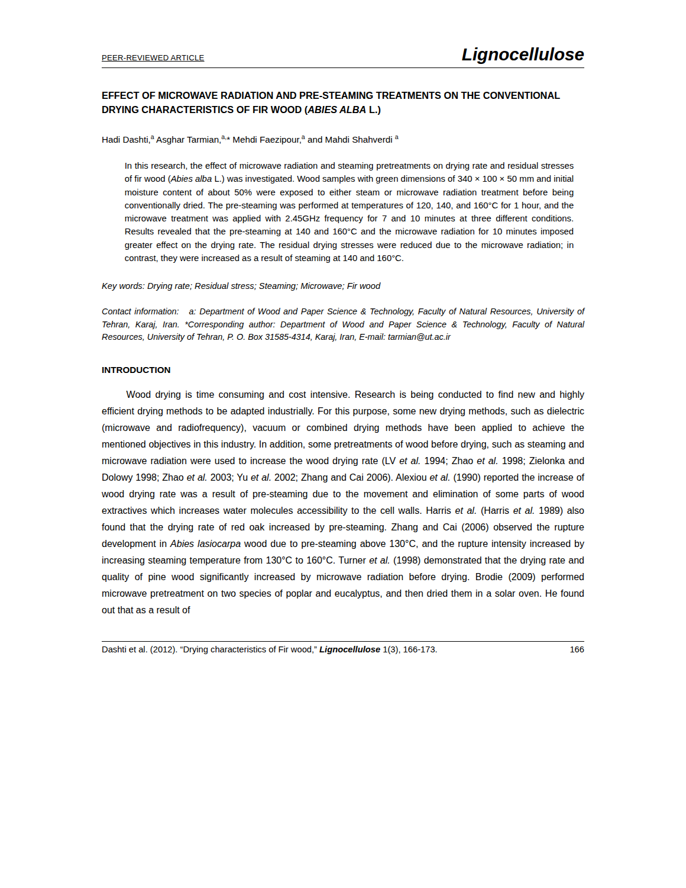PEER-REVIEWED ARTICLE Lignocellulose
Effect of Microwave Radiation and Pre-Steaming Treatments on the Conventional Drying Characteristics of Fir Wood (Abies alba L.)
Hadi Dashti,a Asghar Tarmian,a,* Mehdi Faezipour,a and Mahdi Shahverdi a
In this research, the effect of microwave radiation and steaming pretreatments on drying rate and residual stresses of fir wood (Abies alba L.) was investigated. Wood samples with green dimensions of 340 × 100 × 50 mm and initial moisture content of about 50% were exposed to either steam or microwave radiation treatment before being conventionally dried. The pre-steaming was performed at temperatures of 120, 140, and 160°C for 1 hour, and the microwave treatment was applied with 2.45GHz frequency for 7 and 10 minutes at three different conditions. Results revealed that the pre-steaming at 140 and 160°C and the microwave radiation for 10 minutes imposed greater effect on the drying rate. The residual drying stresses were reduced due to the microwave radiation; in contrast, they were increased as a result of steaming at 140 and 160°C.
Key words: Drying rate; Residual stress; Steaming; Microwave; Fir wood
Contact information: a: Department of Wood and Paper Science & Technology, Faculty of Natural Resources, University of Tehran, Karaj, Iran. *Corresponding author: Department of Wood and Paper Science & Technology, Faculty of Natural Resources, University of Tehran, P. O. Box 31585-4314, Karaj, Iran, E-mail: tarmian@ut.ac.ir
Introduction
Wood drying is time consuming and cost intensive. Research is being conducted to find new and highly efficient drying methods to be adapted industrially. For this purpose, some new drying methods, such as dielectric (microwave and radiofrequency), vacuum or combined drying methods have been applied to achieve the mentioned objectives in this industry. In addition, some pretreatments of wood before drying, such as steaming and microwave radiation were used to increase the wood drying rate (LV et al. 1994; Zhao et al. 1998; Zielonka and Dolowy 1998; Zhao et al. 2003; Yu et al. 2002; Zhang and Cai 2006). Alexiou et al. (1990) reported the increase of wood drying rate was a result of pre-steaming due to the movement and elimination of some parts of wood extractives which increases water molecules accessibility to the cell walls. Harris et al. (Harris et al. 1989) also found that the drying rate of red oak increased by pre-steaming. Zhang and Cai (2006) observed the rupture development in Abies lasiocarpa wood due to pre-steaming above 130°C, and the rupture intensity increased by increasing steaming temperature from 130°C to 160°C. Turner et al. (1998) demonstrated that the drying rate and quality of pine wood significantly increased by microwave radiation before drying. Brodie (2009) performed microwave pretreatment on two species of poplar and eucalyptus, and then dried them in a solar oven. He found out that as a result of
Dashti et al. (2012). “Drying characteristics of Fir wood,” Lignocellulose 1(3), 166-173. 166